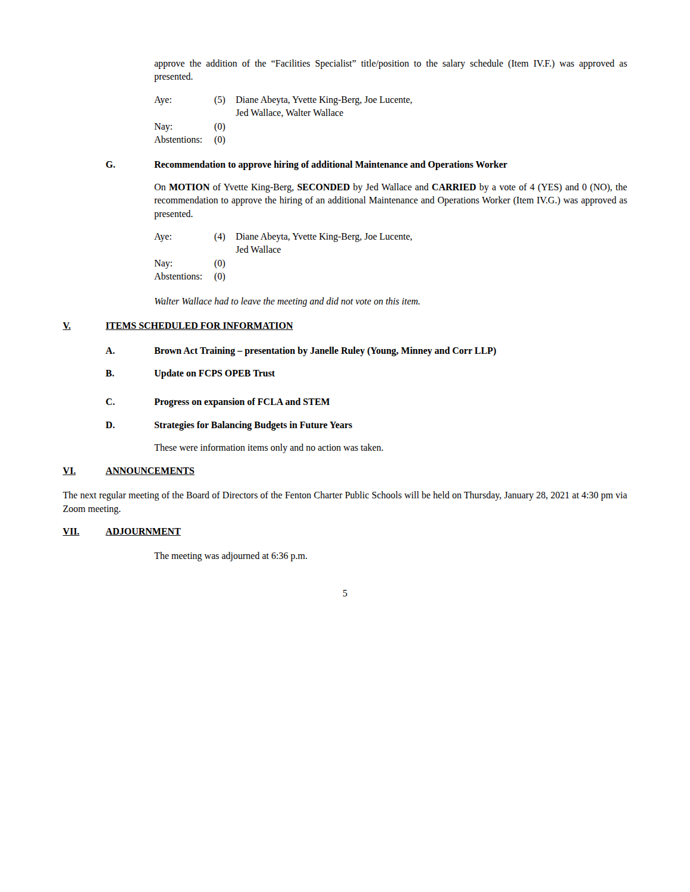approve the addition of the “Facilities Specialist” title/position to the salary schedule (Item IV.F.) was approved as presented.
| Aye: | (5) | Diane Abeyta, Yvette King-Berg, Joe Lucente, Jed Wallace, Walter Wallace |
| Nay: | (0) | |
| Abstentions: | (0) | |
G.
Recommendation to approve hiring of additional Maintenance and Operations Worker
On MOTION of Yvette King-Berg, SECONDED by Jed Wallace and CARRIED by a vote of 4 (YES) and 0 (NO), the recommendation to approve the hiring of an additional Maintenance and Operations Worker (Item IV.G.) was approved as presented.
| Aye: | (4) | Diane Abeyta, Yvette King-Berg, Joe Lucente, Jed Wallace |
| Nay: | (0) | |
| Abstentions: | (0) | |
Walter Wallace had to leave the meeting and did not vote on this item.
V.
ITEMS SCHEDULED FOR INFORMATION
A.
Brown Act Training – presentation by Janelle Ruley (Young, Minney and Corr LLP)
B.
Update on FCPS OPEB Trust
C.
Progress on expansion of FCLA and STEM
D.
Strategies for Balancing Budgets in Future Years
These were information items only and no action was taken.
VI.
ANNOUNCEMENTS
The next regular meeting of the Board of Directors of the Fenton Charter Public Schools will be held on Thursday, January 28, 2021 at 4:30 pm via Zoom meeting.
VII.
ADJOURNMENT
The meeting was adjourned at 6:36 p.m.
5